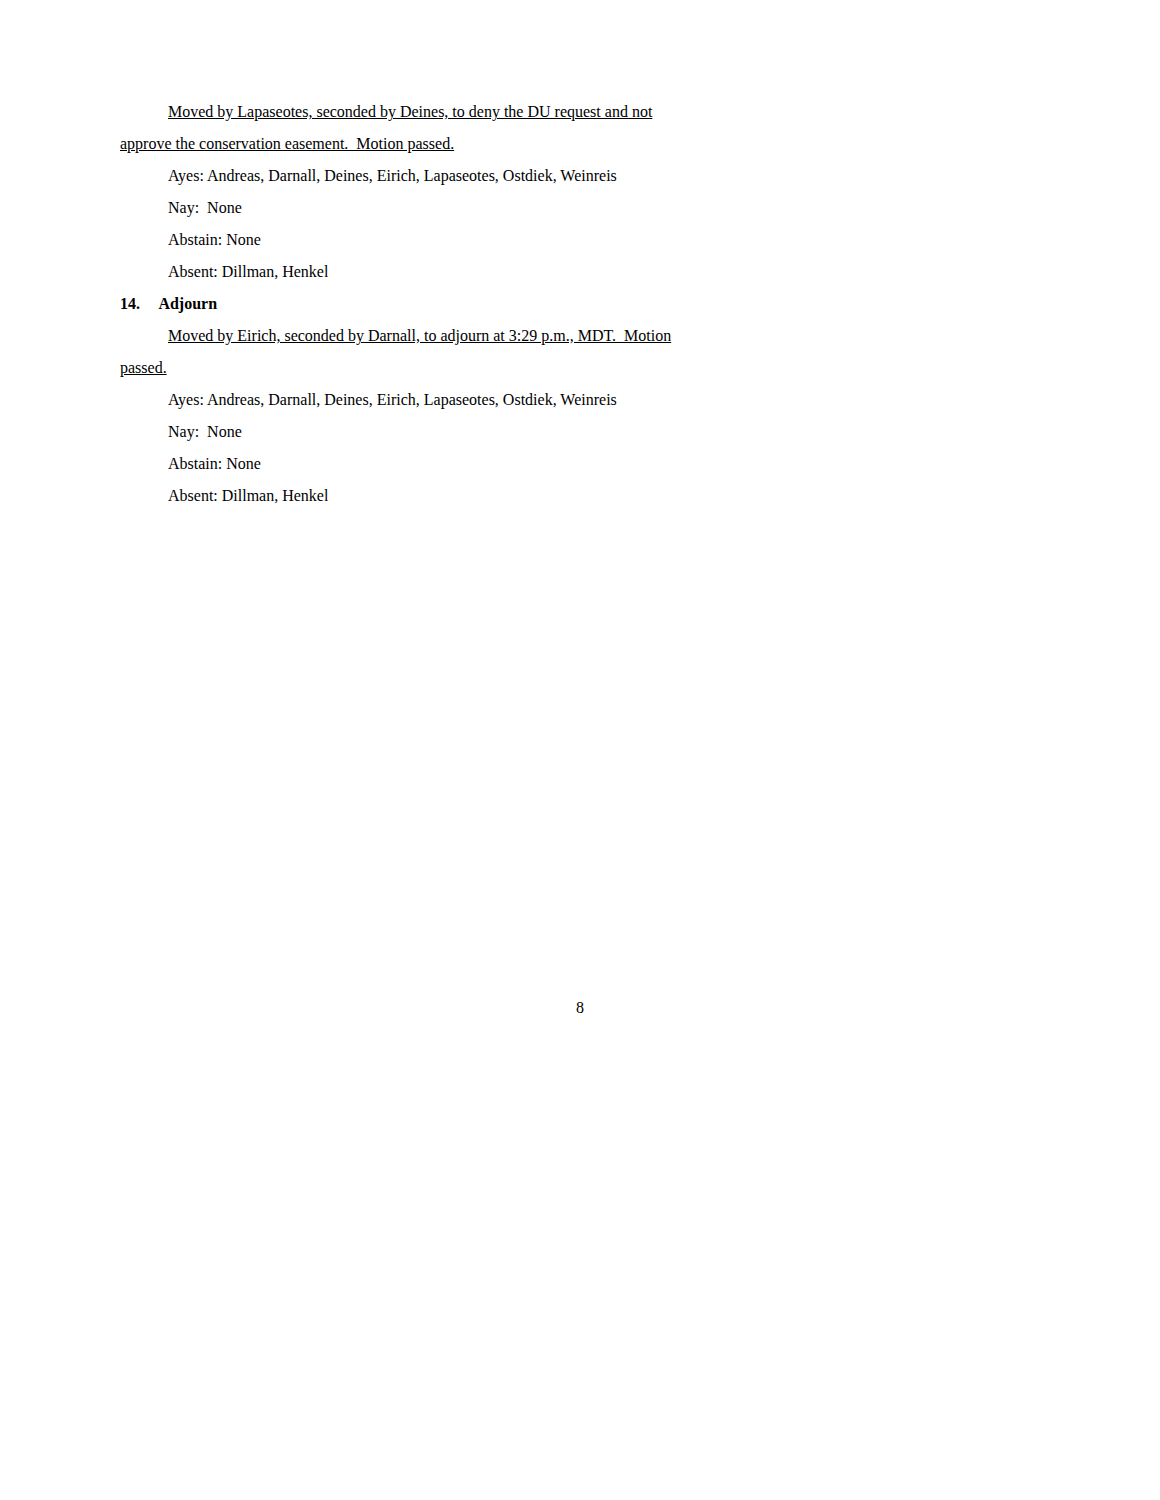Moved by Lapaseotes, seconded by Deines, to deny the DU request and not
approve the conservation easement. Motion passed.
Ayes: Andreas, Darnall, Deines, Eirich, Lapaseotes, Ostdiek, Weinreis
Nay: None
Abstain: None
Absent: Dillman, Henkel
14. Adjourn
Moved by Eirich, seconded by Darnall, to adjourn at 3:29 p.m., MDT. Motion
passed.
Ayes: Andreas, Darnall, Deines, Eirich, Lapaseotes, Ostdiek, Weinreis
Nay: None
Abstain: None
Absent: Dillman, Henkel
8